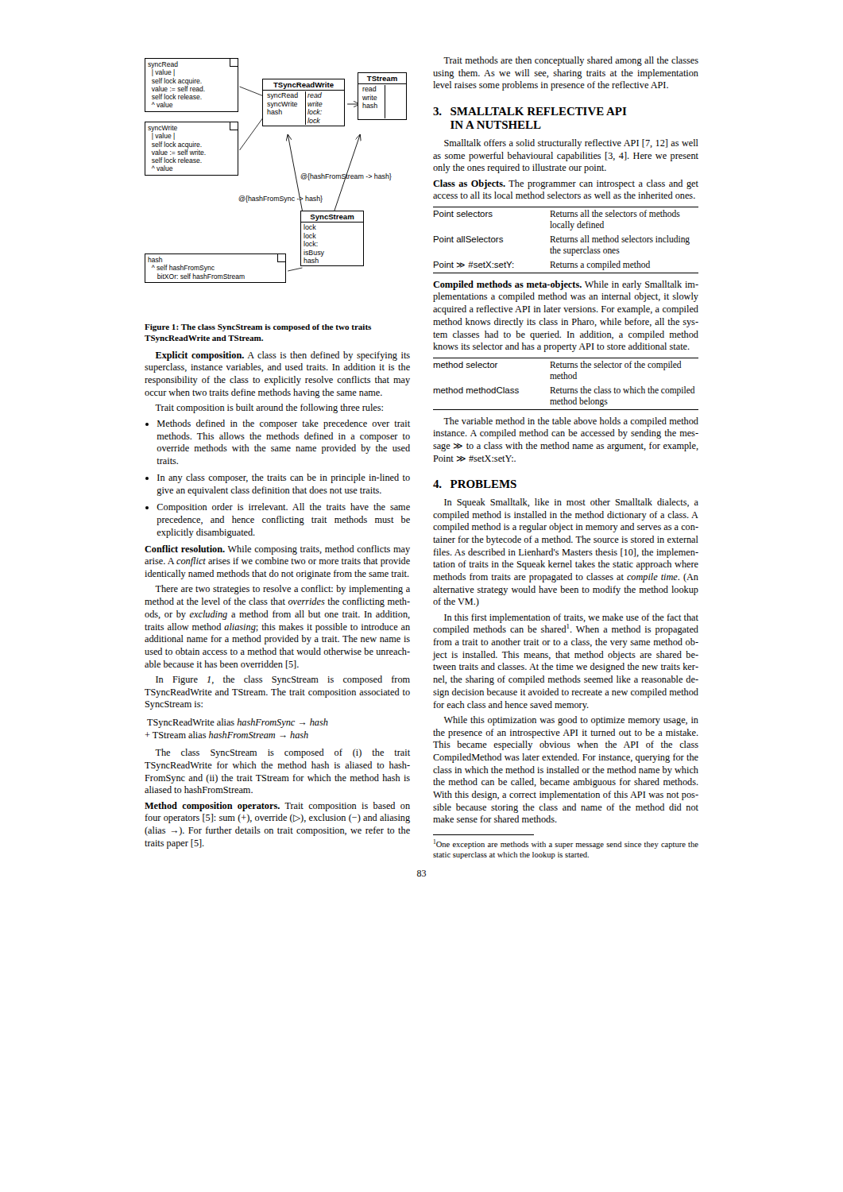syncRead
| value |
self lock acquire.
value := self read.
self lock release.
^ value
syncWrite
| value |
self lock acquire.
value := self write.
self lock release.
^ value
TSyncReadWrite
syncRead
syncWrite
hash
read
write
lock:
lock
TStream
read
write
hash
SyncStream
lock
lock
lock:
isBusy
hash
hash
^ self hashFromSync
bitXOr: self hashFromStream
@{hashFromStream -> hash}
@{hashFromSync -> hash}
Figure 1: The class SyncStream is composed of the two traits TSyncReadWrite and TStream.
Explicit composition. A class is then defined by specifying its superclass, instance variables, and used traits. In addition it is the responsibility of the class to explicitly resolve conflicts that may occur when two traits define methods having the same name.
Trait composition is built around the following three rules:
Methods defined in the composer take precedence over trait methods. This allows the methods defined in a composer to override methods with the same name provided by the used traits.
In any class composer, the traits can be in principle in-lined to give an equivalent class definition that does not use traits.
Composition order is irrelevant. All the traits have the same precedence, and hence conflicting trait methods must be explicitly disambiguated.
Conflict resolution. While composing traits, method conflicts may arise. A conflict arises if we combine two or more traits that provide identically named methods that do not originate from the same trait.
There are two strategies to resolve a conflict: by implementing a method at the level of the class that overrides the conflicting methods, or by excluding a method from all but one trait. In addition, traits allow method aliasing; this makes it possible to introduce an additional name for a method provided by a trait. The new name is used to obtain access to a method that would otherwise be unreachable because it has been overridden [5].
In Figure 1, the class SyncStream is composed from TSyncReadWrite and TStream. The trait composition associated to SyncStream is:
TSyncReadWrite alias hashFromSync → hash
+ TStream alias hashFromStream → hash
The class SyncStream is composed of (i) the trait TSyncReadWrite for which the method hash is aliased to hashFromSync and (ii) the trait TStream for which the method hash is aliased to hashFromStream.
Method composition operators. Trait composition is based on four operators [5]: sum (+), override (▷), exclusion (−) and aliasing (alias →). For further details on trait composition, we refer to the traits paper [5].
Trait methods are then conceptually shared among all the classes using them. As we will see, sharing traits at the implementation level raises some problems in presence of the reflective API.
3. SMALLTALK REFLECTIVE API
IN A NUTSHELL
Smalltalk offers a solid structurally reflective API [7, 12] as well as some powerful behavioural capabilities [3, 4]. Here we present only the ones required to illustrate our point.
Class as Objects. The programmer can introspect a class and get access to all its local method selectors as well as the inherited ones.
| Point selectors | Returns all the selectors of methods locally defined |
| Point allSelectors | Returns all method selectors including the superclass ones |
| Point ≫ #setX:setY: | Returns a compiled method |
Compiled methods as meta-objects. While in early Smalltalk implementations a compiled method was an internal object, it slowly acquired a reflective API in later versions. For example, a compiled method knows directly its class in Pharo, while before, all the system classes had to be queried. In addition, a compiled method knows its selector and has a property API to store additional state.
| method selector | Returns the selector of the compiled method |
| method methodClass | Returns the class to which the compiled method belongs |
The variable method in the table above holds a compiled method instance. A compiled method can be accessed by sending the message ≫ to a class with the method name as argument, for example, Point ≫ #setX:setY:.
4. PROBLEMS
In Squeak Smalltalk, like in most other Smalltalk dialects, a compiled method is installed in the method dictionary of a class. A compiled method is a regular object in memory and serves as a container for the bytecode of a method. The source is stored in external files. As described in Lienhard's Masters thesis [10], the implementation of traits in the Squeak kernel takes the static approach where methods from traits are propagated to classes at compile time. (An alternative strategy would have been to modify the method lookup of the VM.)
In this first implementation of traits, we make use of the fact that compiled methods can be shared1. When a method is propagated from a trait to another trait or to a class, the very same method object is installed. This means, that method objects are shared between traits and classes. At the time we designed the new traits kernel, the sharing of compiled methods seemed like a reasonable design decision because it avoided to recreate a new compiled method for each class and hence saved memory.
While this optimization was good to optimize memory usage, in the presence of an introspective API it turned out to be a mistake. This became especially obvious when the API of the class CompiledMethod was later extended. For instance, querying for the class in which the method is installed or the method name by which the method can be called, became ambiguous for shared methods. With this design, a correct implementation of this API was not possible because storing the class and name of the method did not make sense for shared methods.
1One exception are methods with a super message send since they capture the static superclass at which the lookup is started.
83